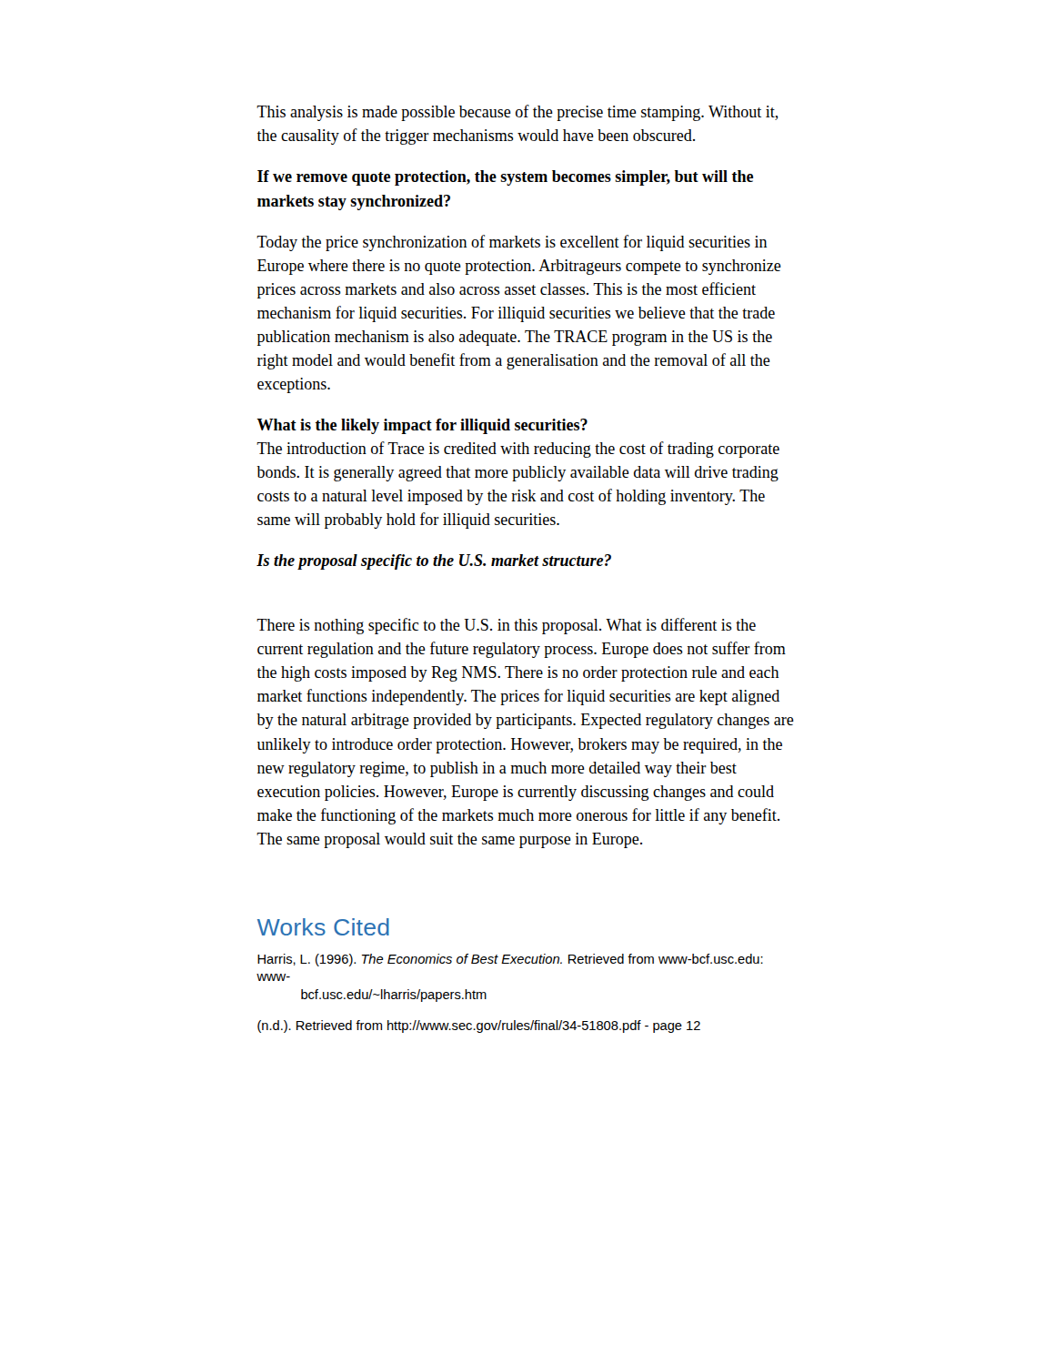This analysis is made possible because of the precise time stamping. Without it, the causality of the trigger mechanisms would have been obscured.
If we remove quote protection, the system becomes simpler, but will the markets stay synchronized?
Today the price synchronization of markets is excellent for liquid securities in Europe where there is no quote protection. Arbitrageurs compete to synchronize prices across markets and also across asset classes. This is the most efficient mechanism for liquid securities. For illiquid securities we believe that the trade publication mechanism is also adequate. The TRACE program in the US is the right model and would benefit from a generalisation and the removal of all the exceptions.
What is the likely impact for illiquid securities?
The introduction of Trace is credited with reducing the cost of trading corporate bonds. It is generally agreed that more publicly available data will drive trading costs to a natural level imposed by the risk and cost of holding inventory. The same will probably hold for illiquid securities.
Is the proposal specific to the U.S. market structure?
There is nothing specific to the U.S. in this proposal. What is different is the current regulation and the future regulatory process. Europe does not suffer from the high costs imposed by Reg NMS. There is no order protection rule and each market functions independently. The prices for liquid securities are kept aligned by the natural arbitrage provided by participants. Expected regulatory changes are unlikely to introduce order protection. However, brokers may be required, in the new regulatory regime, to publish in a much more detailed way their best execution policies. However, Europe is currently discussing changes and could make the functioning of the markets much more onerous for little if any benefit. The same proposal would suit the same purpose in Europe.
Works Cited
Harris, L. (1996). The Economics of Best Execution. Retrieved from www-bcf.usc.edu: www-bcf.usc.edu/~lharris/papers.htm
(n.d.). Retrieved from http://www.sec.gov/rules/final/34-51808.pdf - page 12